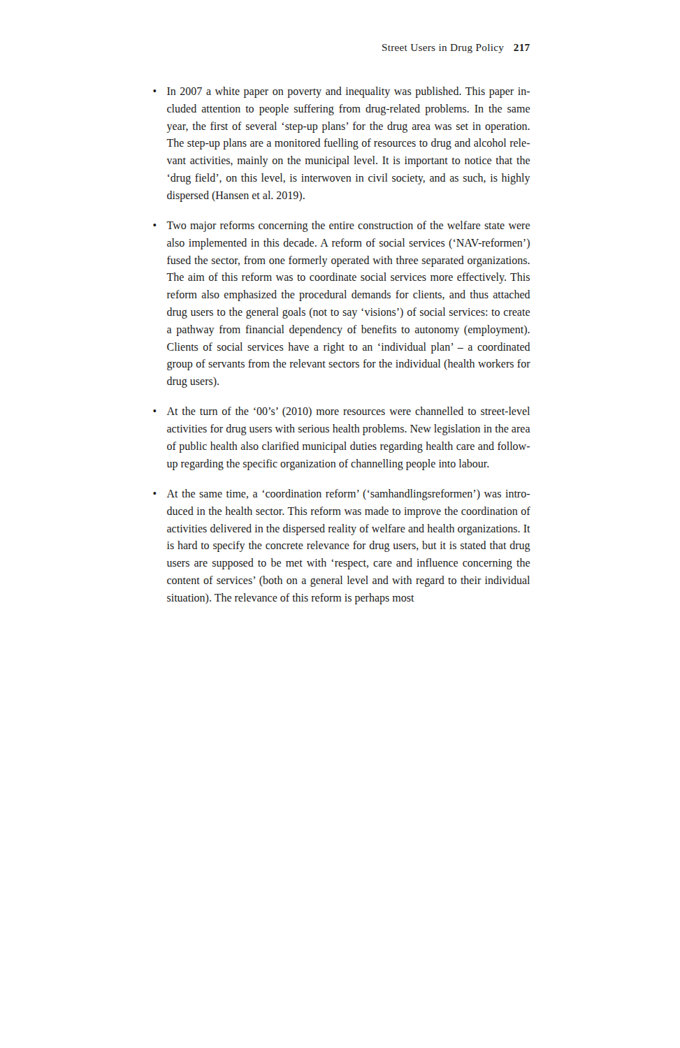Street Users in Drug Policy 217
In 2007 a white paper on poverty and inequality was published. This paper included attention to people suffering from drug-related problems. In the same year, the first of several ‘step-up plans’ for the drug area was set in operation. The step-up plans are a monitored fuelling of resources to drug and alcohol relevant activities, mainly on the municipal level. It is important to notice that the ‘drug field’, on this level, is interwoven in civil society, and as such, is highly dispersed (Hansen et al. 2019).
Two major reforms concerning the entire construction of the welfare state were also implemented in this decade. A reform of social services (‘NAV-reformen’) fused the sector, from one formerly operated with three separated organizations. The aim of this reform was to coordinate social services more effectively. This reform also emphasized the procedural demands for clients, and thus attached drug users to the general goals (not to say ‘visions’) of social services: to create a pathway from financial dependency of benefits to autonomy (employment). Clients of social services have a right to an ‘individual plan’ – a coordinated group of servants from the relevant sectors for the individual (health workers for drug users).
At the turn of the ‘00’s’ (2010) more resources were channelled to street-level activities for drug users with serious health problems. New legislation in the area of public health also clarified municipal duties regarding health care and follow-up regarding the specific organization of channelling people into labour.
At the same time, a ‘coordination reform’ (‘samhandlingsreformen’) was introduced in the health sector. This reform was made to improve the coordination of activities delivered in the dispersed reality of welfare and health organizations. It is hard to specify the concrete relevance for drug users, but it is stated that drug users are supposed to be met with ‘respect, care and influence concerning the content of services’ (both on a general level and with regard to their individual situation). The relevance of this reform is perhaps most